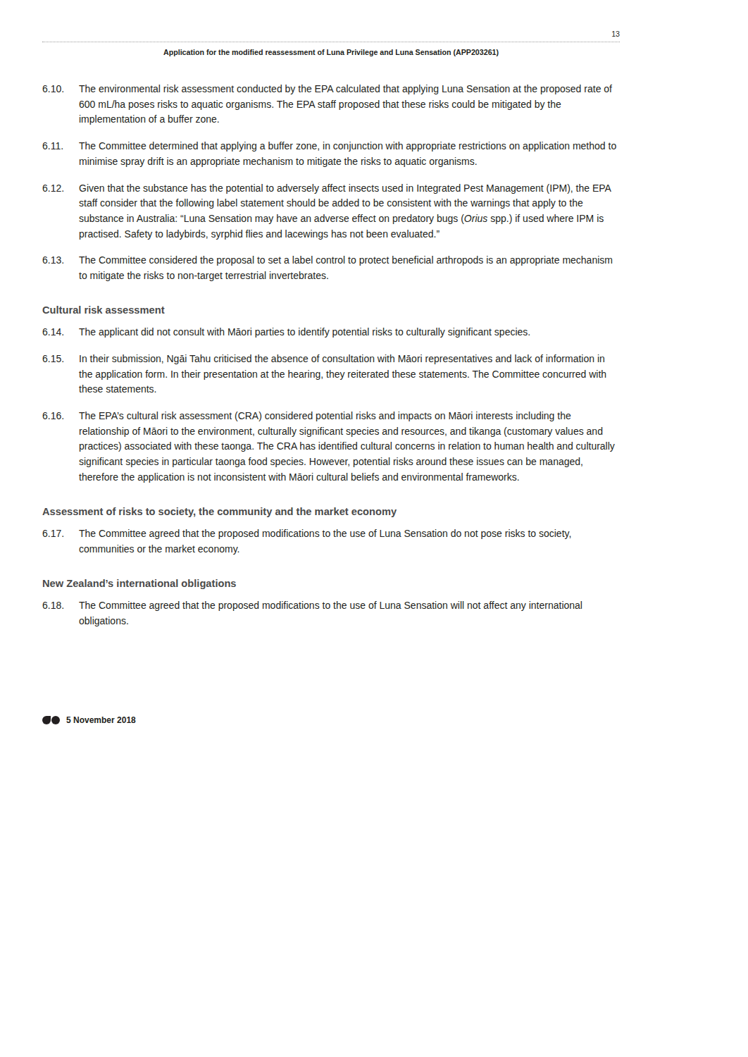13
Application for the modified reassessment of Luna Privilege and Luna Sensation (APP203261)
6.10. The environmental risk assessment conducted by the EPA calculated that applying Luna Sensation at the proposed rate of 600 mL/ha poses risks to aquatic organisms. The EPA staff proposed that these risks could be mitigated by the implementation of a buffer zone.
6.11. The Committee determined that applying a buffer zone, in conjunction with appropriate restrictions on application method to minimise spray drift is an appropriate mechanism to mitigate the risks to aquatic organisms.
6.12. Given that the substance has the potential to adversely affect insects used in Integrated Pest Management (IPM), the EPA staff consider that the following label statement should be added to be consistent with the warnings that apply to the substance in Australia: “Luna Sensation may have an adverse effect on predatory bugs (Orius spp.) if used where IPM is practised. Safety to ladybirds, syrphid flies and lacewings has not been evaluated.”
6.13. The Committee considered the proposal to set a label control to protect beneficial arthropods is an appropriate mechanism to mitigate the risks to non-target terrestrial invertebrates.
Cultural risk assessment
6.14. The applicant did not consult with Māori parties to identify potential risks to culturally significant species.
6.15. In their submission, Ngāi Tahu criticised the absence of consultation with Māori representatives and lack of information in the application form. In their presentation at the hearing, they reiterated these statements. The Committee concurred with these statements.
6.16. The EPA’s cultural risk assessment (CRA) considered potential risks and impacts on Māori interests including the relationship of Māori to the environment, culturally significant species and resources, and tikanga (customary values and practices) associated with these taonga. The CRA has identified cultural concerns in relation to human health and culturally significant species in particular taonga food species. However, potential risks around these issues can be managed, therefore the application is not inconsistent with Māori cultural beliefs and environmental frameworks.
Assessment of risks to society, the community and the market economy
6.17. The Committee agreed that the proposed modifications to the use of Luna Sensation do not pose risks to society, communities or the market economy.
New Zealand’s international obligations
6.18. The Committee agreed that the proposed modifications to the use of Luna Sensation will not affect any international obligations.
5 November 2018